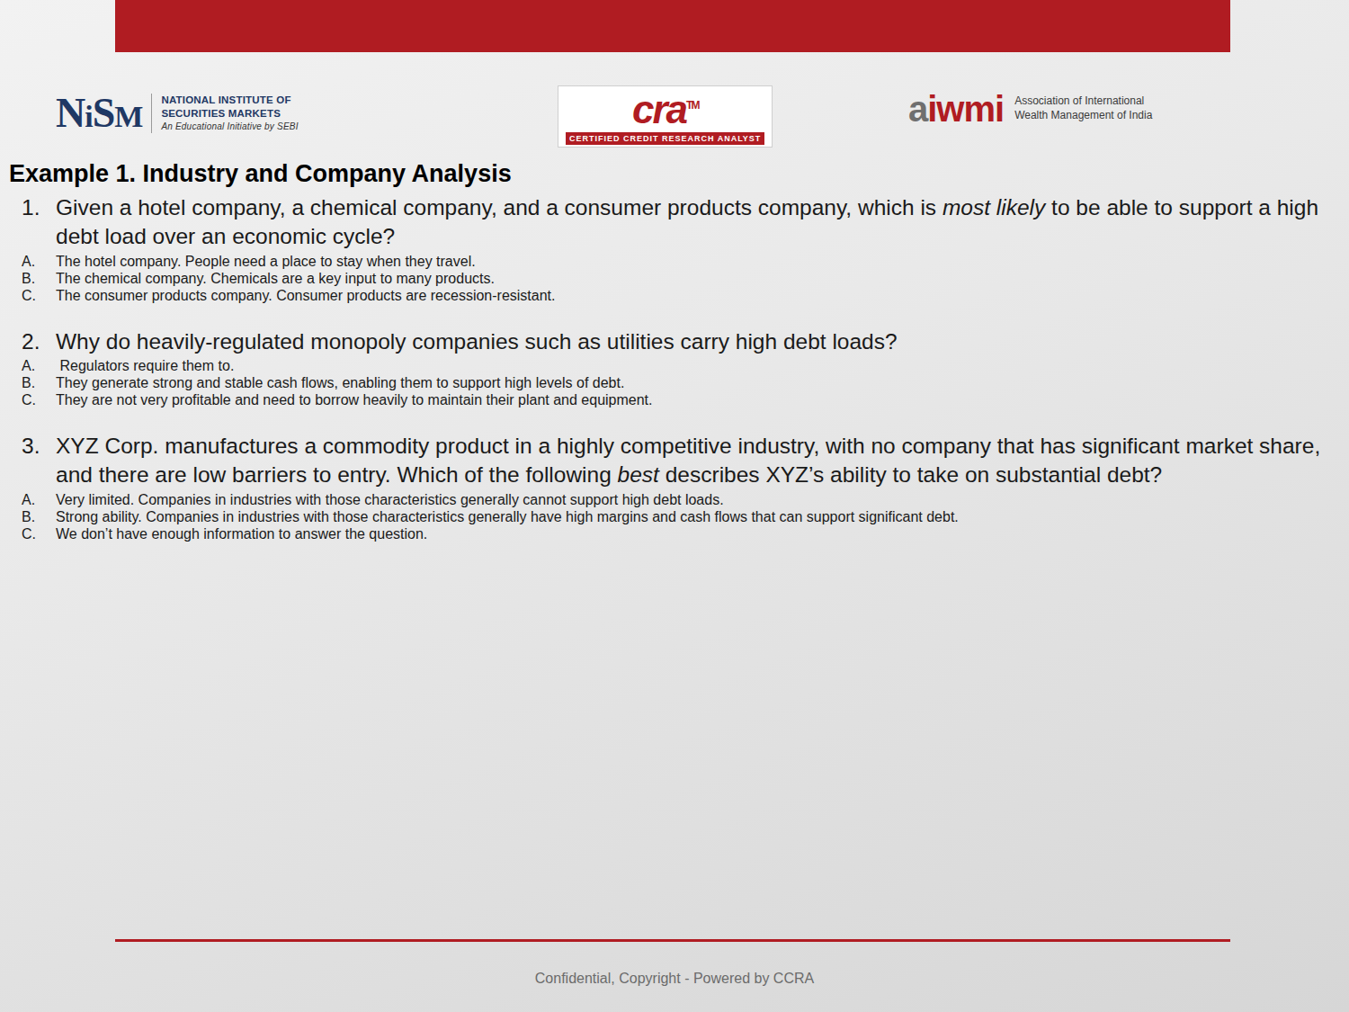Ni SM
NATIONAL INSTITUTE OF
SECURITIES MARKETS
An Educational Initiative by SEBI
craTM
CERTIFIED CREDIT RESEARCH ANALYST
aiwmi
Association of International
Wealth Management of India
Example 1. Industry and Company Analysis
1. Given a hotel company, a chemical company, and a consumer products company, which is most likely to be able to support a high debt load over an economic cycle?
A. The hotel company. People need a place to stay when they travel.
B. The chemical company. Chemicals are a key input to many products.
C. The consumer products company. Consumer products are recession-resistant.
2. Why do heavily-regulated monopoly companies such as utilities carry high debt loads?
A. Regulators require them to.
B. They generate strong and stable cash flows, enabling them to support high levels of debt.
C. They are not very profitable and need to borrow heavily to maintain their plant and equipment.
3. XYZ Corp. manufactures a commodity product in a highly competitive industry, with no company that has significant market share, and there are low barriers to entry. Which of the following best describes XYZ’s ability to take on substantial debt?
A. Very limited. Companies in industries with those characteristics generally cannot support high debt loads.
B. Strong ability. Companies in industries with those characteristics generally have high margins and cash flows that can support significant debt.
C. We don’t have enough information to answer the question.
Confidential, Copyright - Powered by CCRA